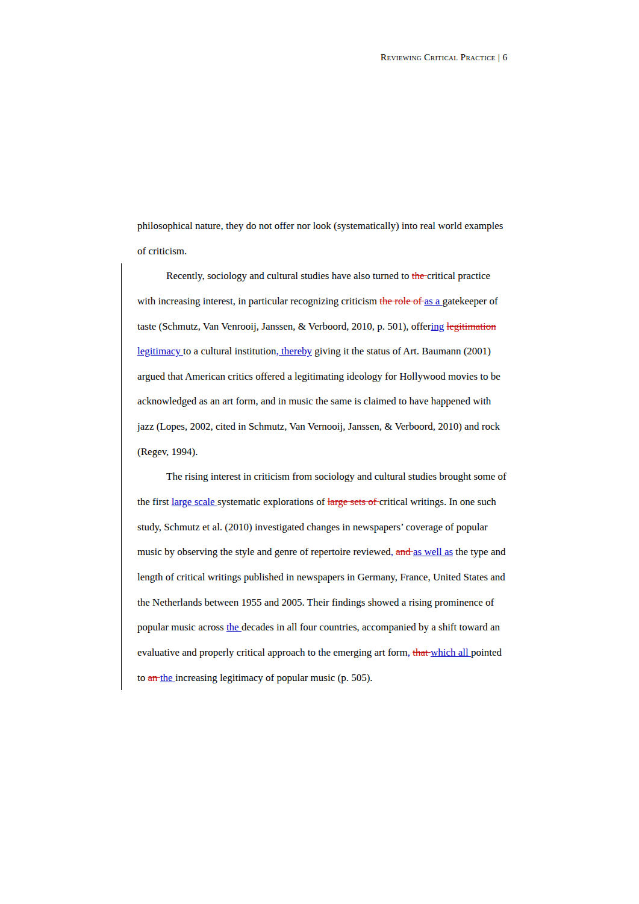Reviewing Critical Practice | 6
philosophical nature, they do not offer nor look (systematically) into real world examples of criticism.
Recently, sociology and cultural studies have also turned to the critical practice with increasing interest, in particular recognizing criticism the role of as a gatekeeper of taste (Schmutz, Van Venrooij, Janssen, & Verboord, 2010, p. 501), offering legitimation legitimacy to a cultural institution, thereby giving it the status of Art. Baumann (2001) argued that American critics offered a legitimating ideology for Hollywood movies to be acknowledged as an art form, and in music the same is claimed to have happened with jazz (Lopes, 2002, cited in Schmutz, Van Vernooij, Janssen, & Verboord, 2010) and rock (Regev, 1994).
The rising interest in criticism from sociology and cultural studies brought some of the first large scale systematic explorations of large sets of critical writings. In one such study, Schmutz et al. (2010) investigated changes in newspapers’ coverage of popular music by observing the style and genre of repertoire reviewed, and as well as the type and length of critical writings published in newspapers in Germany, France, United States and the Netherlands between 1955 and 2005. Their findings showed a rising prominence of popular music across the decades in all four countries, accompanied by a shift toward an evaluative and properly critical approach to the emerging art form, that which all pointed to an the increasing legitimacy of popular music (p. 505).